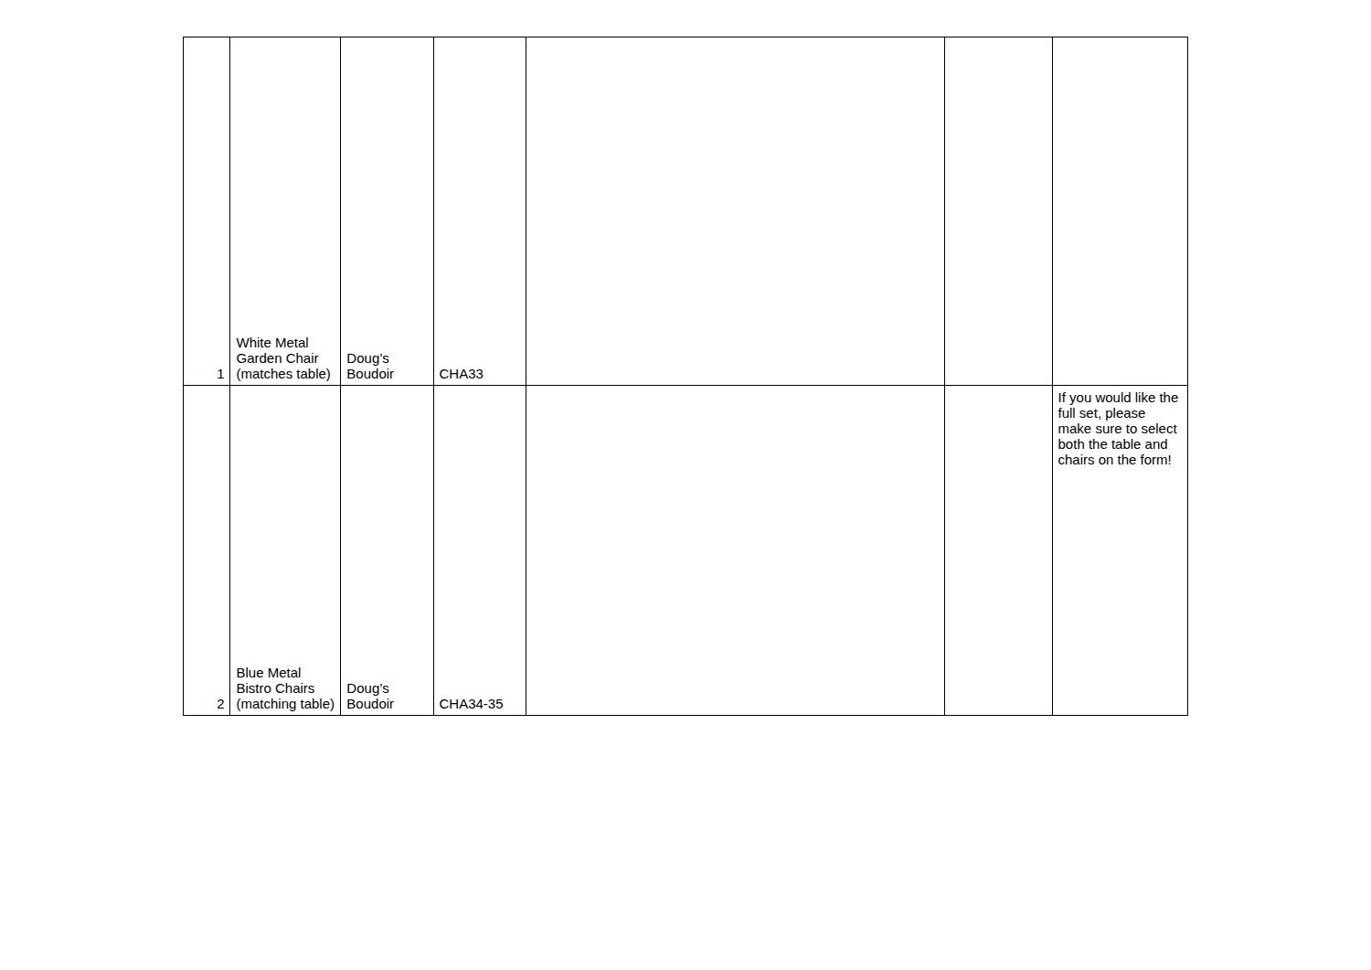| 1 | White Metal Garden Chair (matches table) | Doug’s Boudoir | CHA33 | | | |
| 2 | Blue Metal Bistro Chairs (matching table) | Doug’s Boudoir | CHA34-35 | | | If you would like the full set, please make sure to select both the table and chairs on the form! |